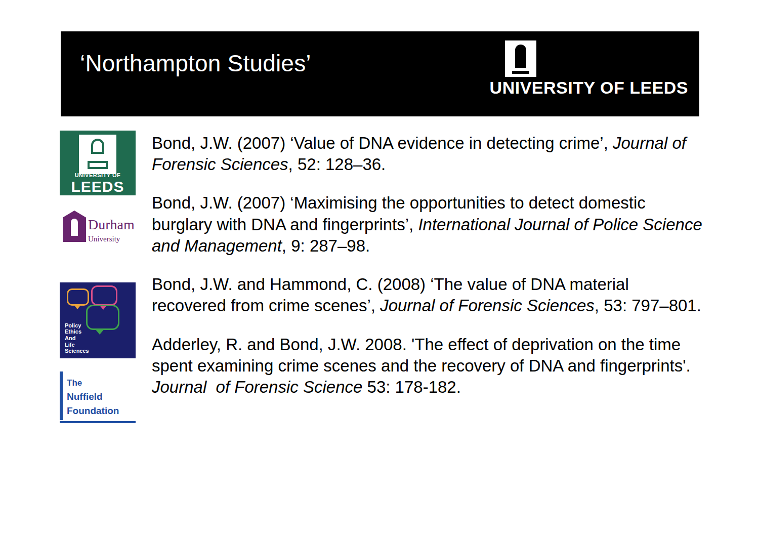‘Northampton Studies’
UNIVERSITY OF LEEDS
UNIVERSITY OF
LEEDS
Durham
University
Policy
Ethics
And
Life
Sciences
The
Nuffield
Foundation
Bond, J.W. (2007) ‘Value of DNA evidence in detecting crime’, Journal of Forensic Sciences, 52: 128–36.
Bond, J.W. (2007) ‘Maximising the opportunities to detect domestic burglary with DNA and fingerprints’, International Journal of Police Science and Management, 9: 287–98.
Bond, J.W. and Hammond, C. (2008) ‘The value of DNA material recovered from crime scenes’, Journal of Forensic Sciences, 53: 797–801.
Adderley, R. and Bond, J.W. 2008. 'The effect of deprivation on the time spent examining crime scenes and the recovery of DNA and fingerprints'. Journal of Forensic Science 53: 178-182.